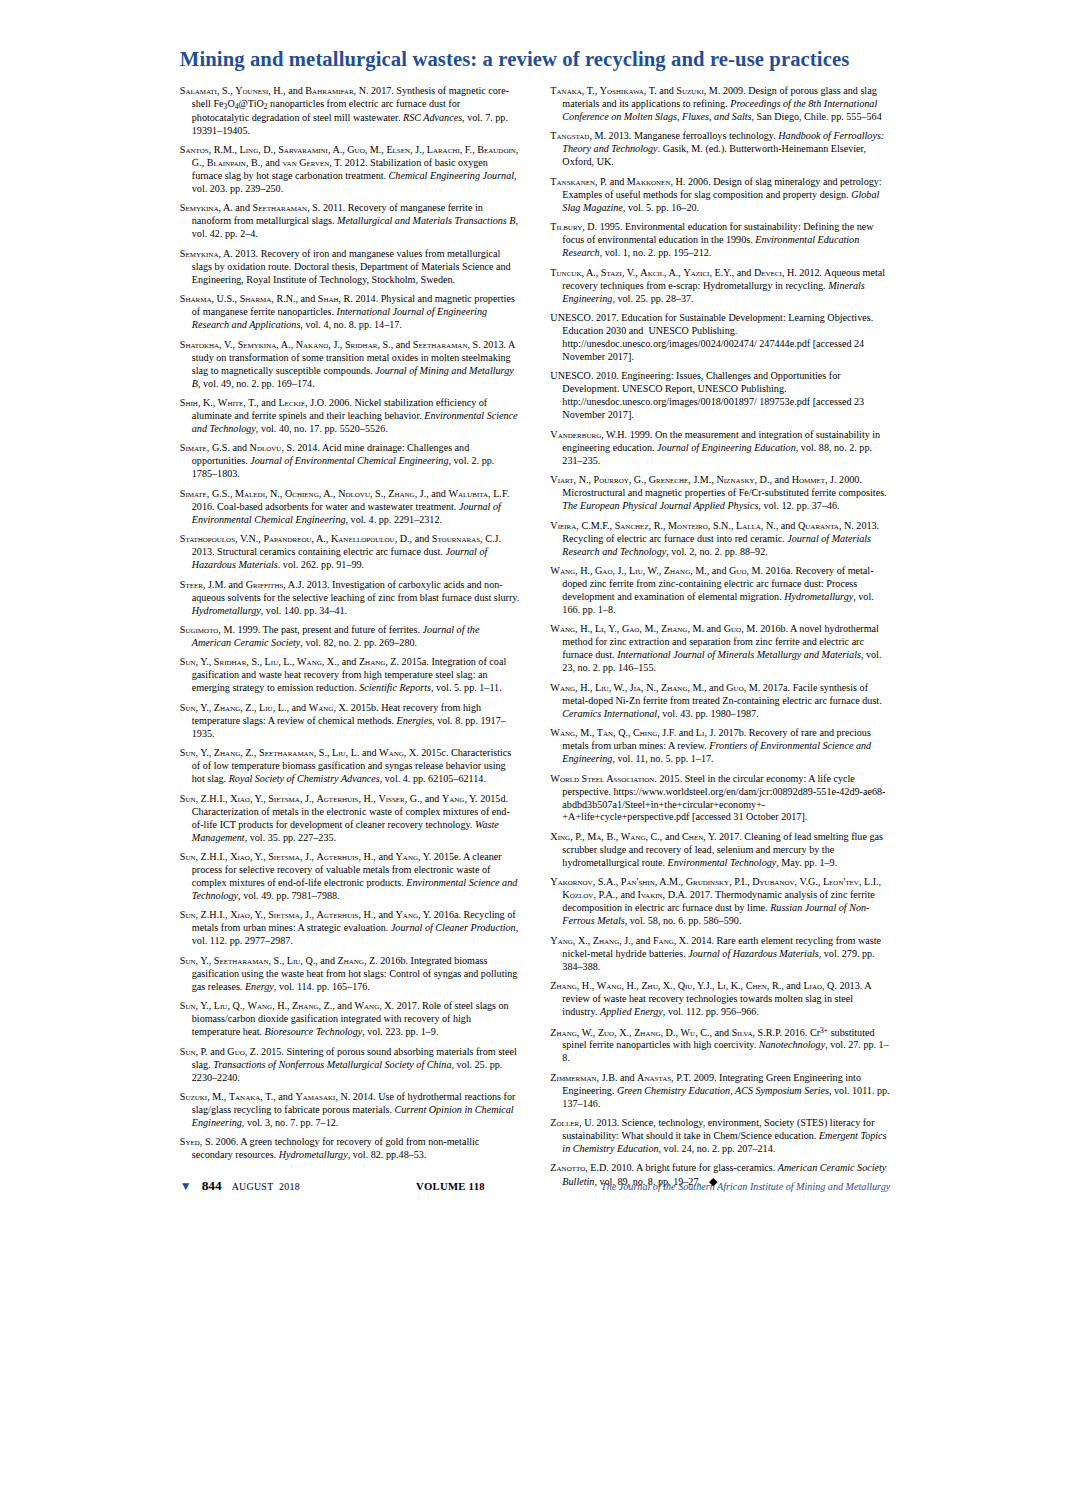Mining and metallurgical wastes: a review of recycling and re-use practices
Salamati, S., Younesi, H., and Bahramifar, N. 2017. Synthesis of magnetic core-shell Fe3O4@TiO2 nanoparticles from electric arc furnace dust for photocatalytic degradation of steel mill wastewater. RSC Advances, vol. 7. pp. 19391–19405.
Santos, R.M., Ling, D., Sarvaramini, A., Guo, M., Elsen, J., Larachi, F., Beaudoin, G., Blainpain, B., and van Gerven, T. 2012. Stabilization of basic oxygen furnace slag by hot stage carbonation treatment. Chemical Engineering Journal, vol. 203. pp. 239–250.
Semykina, A. and Seetharaman, S. 2011. Recovery of manganese ferrite in nanoform from metallurgical slags. Metallurgical and Materials Transactions B, vol. 42. pp. 2–4.
Semykina, A. 2013. Recovery of iron and manganese values from metallurgical slags by oxidation route. Doctoral thesis, Department of Materials Science and Engineering, Royal Institute of Technology, Stockholm, Sweden.
Sharma, U.S., Sharma, R.N., and Shah, R. 2014. Physical and magnetic properties of manganese ferrite nanoparticles. International Journal of Engineering Research and Applications, vol. 4, no. 8. pp. 14–17.
Shatokha, V., Semykina, A., Nakano, J., Sridhar, S., and Seetharaman, S. 2013. A study on transformation of some transition metal oxides in molten steelmaking slag to magnetically susceptible compounds. Journal of Mining and Metallurgy B, vol. 49, no. 2. pp. 169–174.
Shih, K., White, T., and Leckie, J.O. 2006. Nickel stabilization efficiency of aluminate and ferrite spinels and their leaching behavior. Environmental Science and Technology, vol. 40, no. 17. pp. 5520–5526.
Simate, G.S. and Ndlovu, S. 2014. Acid mine drainage: Challenges and opportunities. Journal of Environmental Chemical Engineering, vol. 2. pp. 1785–1803.
Simate, G.S., Maledi, N., Ochieng, A., Ndlovu, S., Zhang, J., and Walubita, L.F. 2016. Coal-based adsorbents for water and wastewater treatment. Journal of Environmental Chemical Engineering, vol. 4. pp. 2291–2312.
Stathopoulos, V.N., Papandreou, A., Kanellopoulou, D., and Stournaras, C.J. 2013. Structural ceramics containing electric arc furnace dust. Journal of Hazardous Materials. vol. 262. pp. 91–99.
Steer, J.M. and Griffiths, A.J. 2013. Investigation of carboxylic acids and non-aqueous solvents for the selective leaching of zinc from blast furnace dust slurry. Hydrometallurgy, vol. 140. pp. 34–41.
Sugimoto, M. 1999. The past, present and future of ferrites. Journal of the American Ceramic Society, vol. 82, no. 2. pp. 269–280.
Sun, Y., Sridhar, S., Liu, L., Wang, X., and Zhang, Z. 2015a. Integration of coal gasification and waste heat recovery from high temperature steel slag: an emerging strategy to emission reduction. Scientific Reports, vol. 5. pp. 1–11.
Sun, Y., Zhang, Z., Liu, L., and Wang, X. 2015b. Heat recovery from high temperature slags: A review of chemical methods. Energies, vol. 8. pp. 1917–1935.
Sun, Y., Zhang, Z., Seetharaman, S., Liu, L. and Wang, X. 2015c. Characteristics of of low temperature biomass gasification and syngas release behavior using hot slag. Royal Society of Chemistry Advances, vol. 4. pp. 62105–62114.
Sun, Z.H.I., Xiao, Y., Sietsma, J., Agterhuis, H., Visser, G., and Yang, Y. 2015d. Characterization of metals in the electronic waste of complex mixtures of end-of-life ICT products for development of cleaner recovery technology. Waste Management, vol. 35. pp. 227–235.
Sun, Z.H.I., Xiao, Y., Sietsma, J., Agterhuis, H., and Yang, Y. 2015e. A cleaner process for selective recovery of valuable metals from electronic waste of complex mixtures of end-of-life electronic products. Environmental Science and Technology, vol. 49. pp. 7981–7988.
Sun, Z.H.I., Xiao, Y., Sietsma, J., Agterhuis, H., and Yang, Y. 2016a. Recycling of metals from urban mines: A strategic evaluation. Journal of Cleaner Production, vol. 112. pp. 2977–2987.
Sun, Y., Seetharaman, S., Liu, Q., and Zhang, Z. 2016b. Integrated biomass gasification using the waste heat from hot slags: Control of syngas and polluting gas releases. Energy, vol. 114. pp. 165–176.
Sun, Y., Liu, Q., Wang, H., Zhang, Z., and Wang, X. 2017. Role of steel slags on biomass/carbon dioxide gasification integrated with recovery of high temperature heat. Bioresource Technology, vol. 223. pp. 1–9.
Sun, P. and Guo, Z. 2015. Sintering of porous sound absorbing materials from steel slag. Transactions of Nonferrous Metallurgical Society of China, vol. 25. pp. 2230–2240.
Suzuki, M., Tanaka, T., and Yamasaki, N. 2014. Use of hydrothermal reactions for slag/glass recycling to fabricate porous materials. Current Opinion in Chemical Engineering, vol. 3, no. 7. pp. 7–12.
Syed, S. 2006. A green technology for recovery of gold from non-metallic secondary resources. Hydrometallurgy, vol. 82. pp.48–53.
Tanaka, T., Yoshikawa, T. and Suzuki, M. 2009. Design of porous glass and slag materials and its applications to refining. Proceedings of the 8th International Conference on Molten Slags, Fluxes, and Salts, San Diego, Chile. pp. 555–564
Tangstad, M. 2013. Manganese ferroalloys technology. Handbook of Ferroalloys: Theory and Technology. Gasik, M. (ed.). Butterworth-Heinemann Elsevier, Oxford, UK.
Tanskanen, P. and Makkonen, H. 2006. Design of slag mineralogy and petrology: Examples of useful methods for slag composition and property design. Global Slag Magazine, vol. 5. pp. 16–20.
Tilbury, D. 1995. Environmental education for sustainability: Defining the new focus of environmental education in the 1990s. Environmental Education Research, vol. 1, no. 2. pp. 195–212.
Tuncuk, A., Stazi, V., Akcil, A., Yazici, E.Y., and Deveci, H. 2012. Aqueous metal recovery techniques from e-scrap: Hydrometallurgy in recycling. Minerals Engineering, vol. 25. pp. 28–37.
UNESCO. 2017. Education for Sustainable Development: Learning Objectives. Education 2030 and UNESCO Publishing. http://unesdoc.unesco.org/images/0024/002474/ 247444e.pdf [accessed 24 November 2017].
UNESCO. 2010. Engineering: Issues, Challenges and Opportunities for Development. UNESCO Report, UNESCO Publishing. http://unesdoc.unesco.org/images/0018/001897/ 189753e.pdf [accessed 23 November 2017].
Vanderburg, W.H. 1999. On the measurement and integration of sustainability in engineering education. Journal of Engineering Education, vol. 88, no. 2. pp. 231–235.
Viart, N., Pourroy, G., Greneche, J.M., Niznasky, D., and Hommet, J. 2000. Microstructural and magnetic properties of Fe/Cr-substituted ferrite composites. The European Physical Journal Applied Physics, vol. 12. pp. 37–46.
Vieira, C.M.F., Sanchez, R., Monteiro, S.N., Lalla, N., and Quaranta, N. 2013. Recycling of electric arc furnace dust into red ceramic. Journal of Materials Research and Technology, vol. 2, no. 2. pp. 88–92.
Wang, H., Gao, J., Liu, W., Zhang, M., and Guo, M. 2016a. Recovery of metal-doped zinc ferrite from zinc-containing electric arc furnace dust: Process development and examination of elemental migration. Hydrometallurgy, vol. 166. pp. 1–8.
Wang, H., Li, Y., Gao, M., Zhang, M. and Guo, M. 2016b. A novel hydrothermal method for zinc extraction and separation from zinc ferrite and electric arc furnace dust. International Journal of Minerals Metallurgy and Materials, vol. 23, no. 2. pp. 146–155.
Wang, H., Liu, W., Jia, N., Zhang, M., and Guo, M. 2017a. Facile synthesis of metal-doped Ni-Zn ferrite from treated Zn-containing electric arc furnace dust. Ceramics International, vol. 43. pp. 1980–1987.
Wang, M., Tan, Q., Ching, J.F. and Li, J. 2017b. Recovery of rare and precious metals from urban mines: A review. Frontiers of Environmental Science and Engineering, vol. 11, no. 5. pp. 1–17.
World Steel Association. 2015. Steel in the circular economy: A life cycle perspective. https://www.worldsteel.org/en/dam/jcr:00892d89-551e-42d9-ae68-abdbd3b507a1/Steel+in+the+circular+economy+-+A+life+cycle+perspective.pdf [accessed 31 October 2017].
Xing, P., Ma, B., Wang, C., and Chen, Y. 2017. Cleaning of lead smelting flue gas scrubber sludge and recovery of lead, selenium and mercury by the hydrometallurgical route. Environmental Technology, May. pp. 1–9.
Yakornov, S.A., Pan'shin, A.M., Grudinsky, P.I., Dyubanov, V.G., Leon'tev, L.I., Kozlov, P.A., and Ivakin, D.A. 2017. Thermodynamic analysis of zinc ferrite decomposition in electric arc furnace dust by lime. Russian Journal of Non-Ferrous Metals, vol. 58, no. 6. pp. 586–590.
Yang, X., Zhang, J., and Fang, X. 2014. Rare earth element recycling from waste nickel-metal hydride batteries. Journal of Hazardous Materials, vol. 279. pp. 384–388.
Zhang, H., Wang, H., Zhu, X., Qiu, Y.J., Li, K., Chen, R., and Liao, Q. 2013. A review of waste heat recovery technologies towards molten slag in steel industry. Applied Energy, vol. 112. pp. 956–966.
Zhang, W., Zuo, X., Zhang, D., Wu, C., and Silva, S.R.P. 2016. Cr3+ substituted spinel ferrite nanoparticles with high coercivity. Nanotechnology, vol. 27. pp. 1–8.
Zimmerman, J.B. and Anastas, P.T. 2009. Integrating Green Engineering into Engineering. Green Chemistry Education, ACS Symposium Series, vol. 1011. pp. 137–146.
Zoller, U. 2013. Science, technology, environment, Society (STES) literacy for sustainability: What should it take in Chem/Science education. Emergent Topics in Chemistry Education, vol. 24, no. 2. pp. 207–214.
Zanotto, E.D. 2010. A bright future for glass-ceramics. American Ceramic Society Bulletin, vol. 89, no. 8. pp. 19–27. ◆
▼ 844 AUGUST 2018
VOLUME 118
The Journal of the Southern African Institute of Mining and Metallurgy